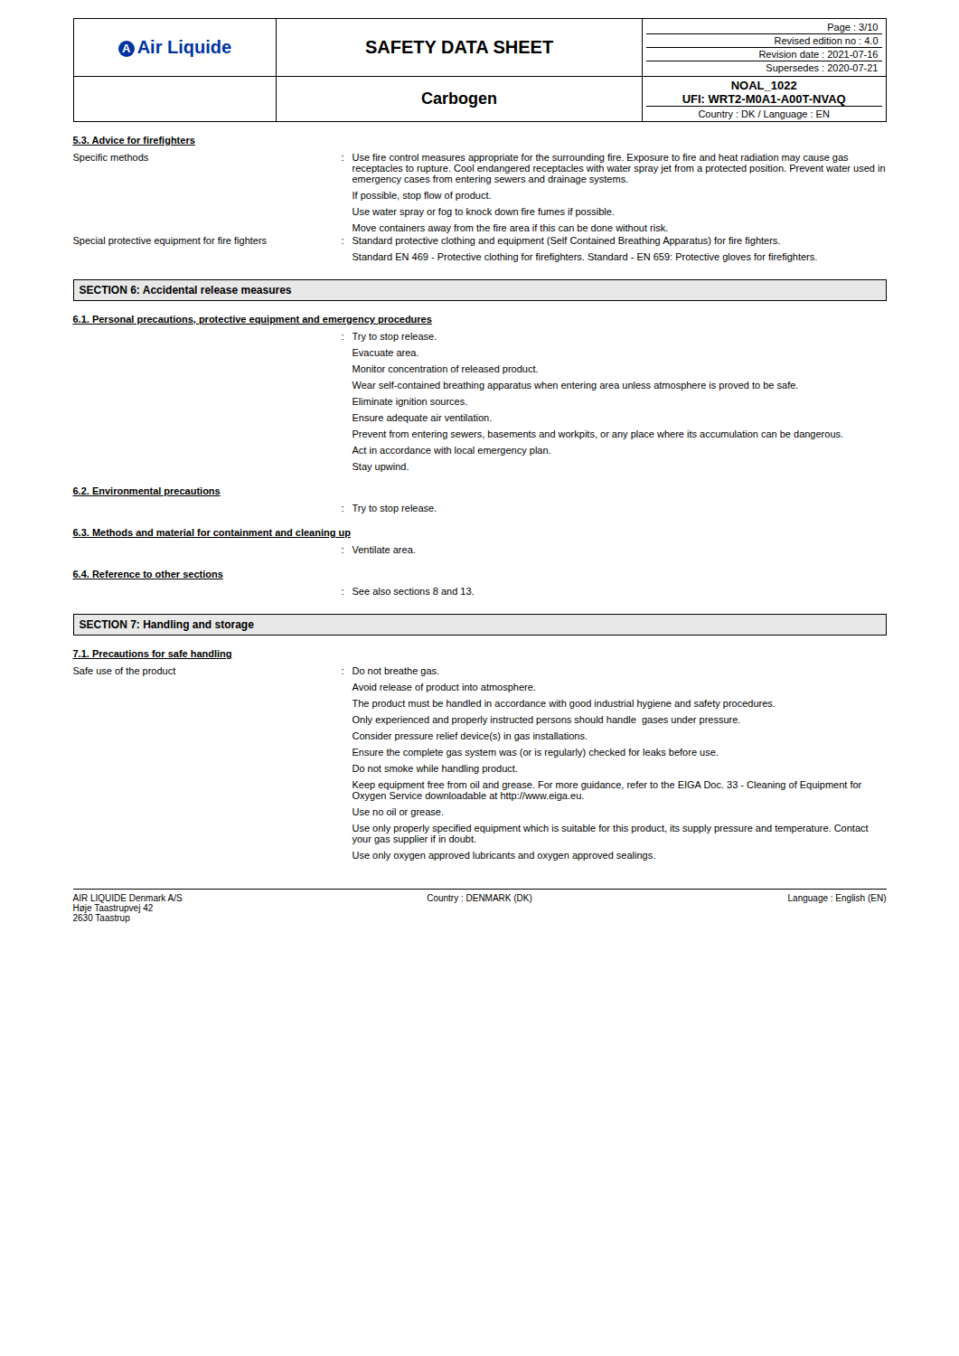| A Air Liquide | SAFETY DATA SHEET | Page : 3/10 Revised edition no : 4.0 Revision date : 2021-07-16 Supersedes : 2020-07-21 |
| | Carbogen | NOAL_1022 UFI: WRT2-M0A1-A00T-NVAQ Country : DK / Language : EN |
5.3. Advice for firefighters
| Specific methods | : | Use fire control measures appropriate for the surrounding fire. Exposure to fire and heat radiation may cause gas receptacles to rupture. Cool endangered receptacles with water spray jet from a protected position. Prevent water used in emergency cases from entering sewers and drainage systems. If possible, stop flow of product. Use water spray or fog to knock down fire fumes if possible. Move containers away from the fire area if this can be done without risk. |
| Special protective equipment for fire fighters | : | Standard protective clothing and equipment (Self Contained Breathing Apparatus) for fire fighters. Standard EN 469 - Protective clothing for firefighters. Standard - EN 659: Protective gloves for firefighters. |
SECTION 6: Accidental release measures
6.1. Personal precautions, protective equipment and emergency procedures
| | : | Try to stop release. Evacuate area. Monitor concentration of released product. Wear self-contained breathing apparatus when entering area unless atmosphere is proved to be safe. Eliminate ignition sources. Ensure adequate air ventilation. Prevent from entering sewers, basements and workpits, or any place where its accumulation can be dangerous. Act in accordance with local emergency plan. Stay upwind. |
6.2. Environmental precautions
| | : | Try to stop release. |
6.3. Methods and material for containment and cleaning up
| | : | Ventilate area. |
6.4. Reference to other sections
| | : | See also sections 8 and 13. |
SECTION 7: Handling and storage
7.1. Precautions for safe handling
| Safe use of the product | : | Do not breathe gas. Avoid release of product into atmosphere. The product must be handled in accordance with good industrial hygiene and safety procedures. Only experienced and properly instructed persons should handle gases under pressure. Consider pressure relief device(s) in gas installations. Ensure the complete gas system was (or is regularly) checked for leaks before use. Do not smoke while handling product. Keep equipment free from oil and grease. For more guidance, refer to the EIGA Doc. 33 - Cleaning of Equipment for Oxygen Service downloadable at http://www.eiga.eu. Use no oil or grease. Use only properly specified equipment which is suitable for this product, its supply pressure and temperature. Contact your gas supplier if in doubt. Use only oxygen approved lubricants and oxygen approved sealings. |
AIR LIQUIDE Denmark A/S
Høje Taastrupvej 42
2630 Taastrup
Country : DENMARK (DK)
Language : English (EN)